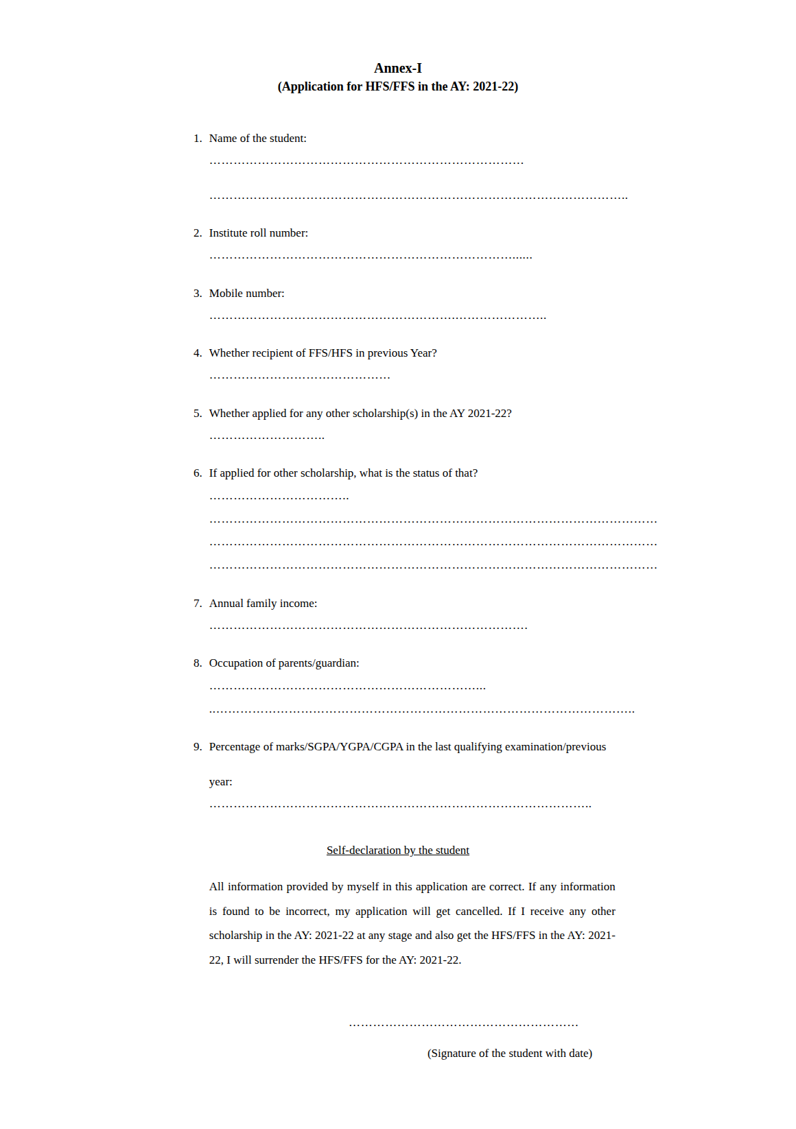Annex-I
(Application for HFS/FFS in the AY: 2021-22)
Name of the student: …………………………………………………………………… …………………………………………………………………………………………..
Institute roll number: …………………………………………………………………......
Mobile number: …………………………………………………….…………………..
Whether recipient of FFS/HFS in previous Year? ………………………………………
Whether applied for any other scholarship(s) in the AY 2021-22? ………………………..
If applied for other scholarship, what is the status of that? …………………………….. ………………………………………………………………………………………………… ………………………………………………………………………………………………… …………………………………………………………………………………………………
Annual family income: …………………………………………………………………….
Occupation of parents/guardian: …………………………………………………………... ..…………………………………………………………………………………………..
Percentage of marks/SGPA/YGPA/CGPA in the last qualifying examination/previous year: …………………………………………………………………………………..
Self-declaration by the student
All information provided by myself in this application are correct. If any information is found to be incorrect, my application will get cancelled. If I receive any other scholarship in the AY: 2021-22 at any stage and also get the HFS/FFS in the AY: 2021-22, I will surrender the HFS/FFS for the AY: 2021-22.
…………………………………………………
(Signature of the student with date)